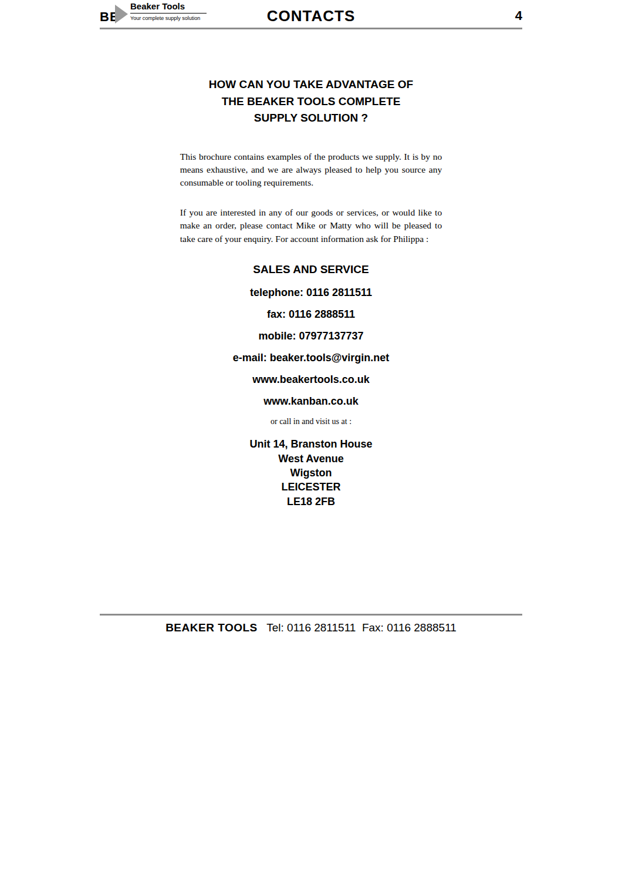BE Beaker Tools Your complete supply solution
CONTACTS
4
HOW CAN YOU TAKE ADVANTAGE OF
THE BEAKER TOOLS COMPLETE
SUPPLY SOLUTION ?
This brochure contains examples of the products we supply. It is by no means exhaustive, and we are always pleased to help you source any consumable or tooling requirements.
If you are interested in any of our goods or services, or would like to make an order, please contact Mike or Matty who will be pleased to take care of your enquiry. For account information ask for Philippa :
SALES AND SERVICE
telephone: 0116 2811511
fax: 0116 2888511
mobile: 07977137737
e-mail: beaker.tools@virgin.net
www.beakertools.co.uk
www.kanban.co.uk
or call in and visit us at :
Unit 14, Branston House
West Avenue
Wigston
LEICESTER
LE18 2FB
BEAKER TOOLS Tel: 0116 2811511 Fax: 0116 2888511